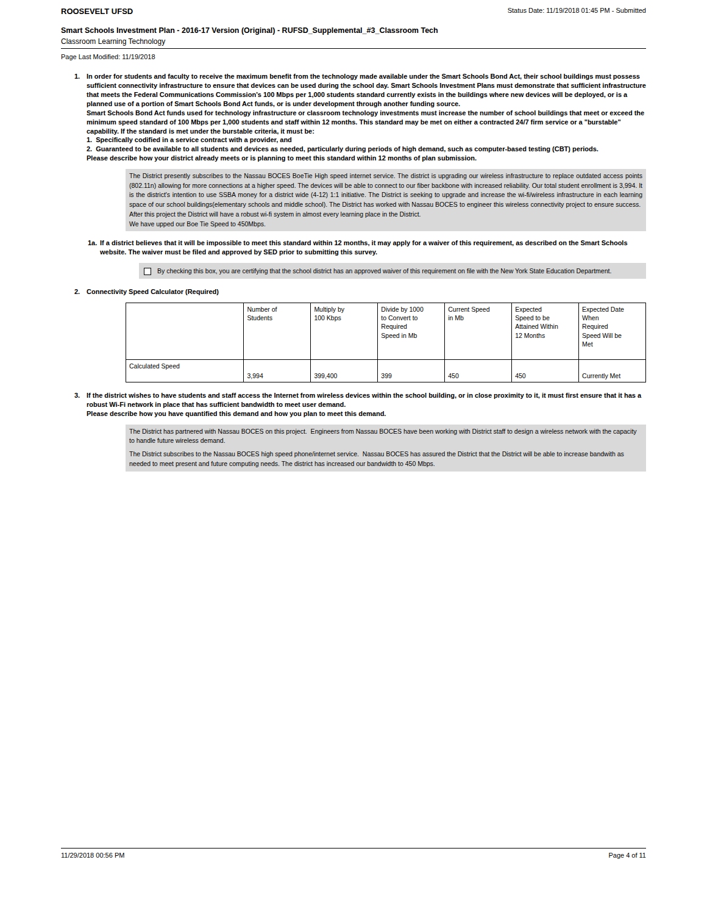ROOSEVELT UFSD
Status Date: 11/19/2018 01:45 PM - Submitted
Smart Schools Investment Plan - 2016-17 Version (Original) - RUFSD_Supplemental_#3_Classroom Tech
Classroom Learning Technology
Page Last Modified: 11/19/2018
1.
In order for students and faculty to receive the maximum benefit from the technology made available under the Smart Schools Bond Act, their school buildings must possess sufficient connectivity infrastructure to ensure that devices can be used during the school day. Smart Schools Investment Plans must demonstrate that sufficient infrastructure that meets the Federal Communications Commission’s 100 Mbps per 1,000 students standard currently exists in the buildings where new devices will be deployed, or is a planned use of a portion of Smart Schools Bond Act funds, or is under development through another funding source.
Smart Schools Bond Act funds used for technology infrastructure or classroom technology investments must increase the number of school buildings that meet or exceed the minimum speed standard of 100 Mbps per 1,000 students and staff within 12 months. This standard may be met on either a contracted 24/7 firm service or a "burstable" capability. If the standard is met under the burstable criteria, it must be:
1. Specifically codified in a service contract with a provider, and
2. Guaranteed to be available to all students and devices as needed, particularly during periods of high demand, such as computer-based testing (CBT) periods.
Please describe how your district already meets or is planning to meet this standard within 12 months of plan submission.
The District presently subscribes to the Nassau BOCES BoeTie High speed internet service. The district is upgrading our wireless infrastructure to replace outdated access points (802.11n) allowing for more connections at a higher speed. The devices will be able to connect to our fiber backbone with increased reliability. Our total student enrollment is 3,994. It is the district's intention to use SSBA money for a district wide (4-12) 1:1 initiative. The District is seeking to upgrade and increase the wi-fi/wireless infrastructure in each learning space of our school buildings(elementary schools and middle school). The District has worked with Nassau BOCES to engineer this wireless connectivity project to ensure success. After this project the District will have a robust wi-fi system in almost every learning place in the District.
We have upped our Boe Tie Speed to 450Mbps.
1a.
If a district believes that it will be impossible to meet this standard within 12 months, it may apply for a waiver of this requirement, as described on the Smart Schools website. The waiver must be filed and approved by SED prior to submitting this survey.
By checking this box, you are certifying that the school district has an approved waiver of this requirement on file with the New York State Education Department.
2.
Connectivity Speed Calculator (Required)
| | Number of Students | Multiply by 100 Kbps | Divide by 1000 to Convert to Required Speed in Mb | Current Speed in Mb | Expected Speed to be Attained Within 12 Months | Expected Date When Required Speed Will be Met |
| --- | --- | --- | --- | --- | --- | --- |
| Calculated Speed | 3,994 | 399,400 | 399 | 450 | 450 | Currently Met |
3.
If the district wishes to have students and staff access the Internet from wireless devices within the school building, or in close proximity to it, it must first ensure that it has a robust Wi-Fi network in place that has sufficient bandwidth to meet user demand.
Please describe how you have quantified this demand and how you plan to meet this demand.
The District has partnered with Nassau BOCES on this project. Engineers from Nassau BOCES have been working with District staff to design a wireless network with the capacity to handle future wireless demand.
The District subscribes to the Nassau BOCES high speed phone/internet service. Nassau BOCES has assured the District that the District will be able to increase bandwith as needed to meet present and future computing needs. The district has increased our bandwidth to 450 Mbps.
11/29/2018 00:56 PM
Page 4 of 11